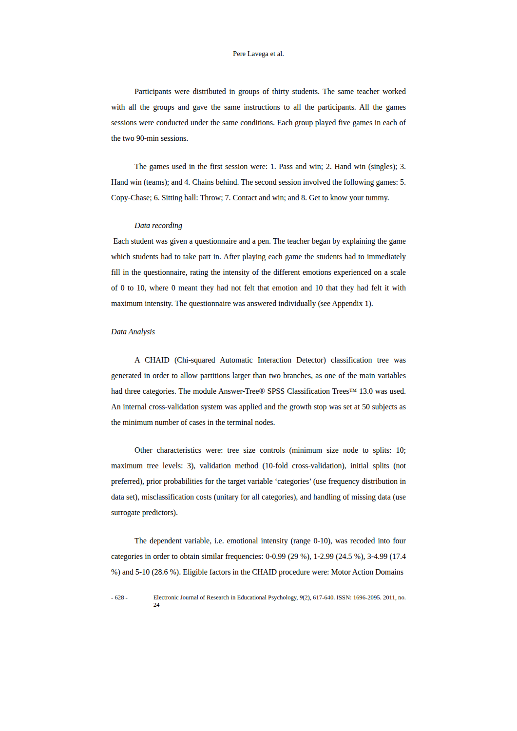Pere Lavega et al.
Participants were distributed in groups of thirty students. The same teacher worked with all the groups and gave the same instructions to all the participants. All the games sessions were conducted under the same conditions. Each group played five games in each of the two 90-min sessions.
The games used in the first session were: 1. Pass and win; 2. Hand win (singles); 3. Hand win (teams); and 4. Chains behind. The second session involved the following games: 5. Copy-Chase; 6. Sitting ball: Throw; 7. Contact and win; and 8. Get to know your tummy.
Data recording
Each student was given a questionnaire and a pen. The teacher began by explaining the game which students had to take part in. After playing each game the students had to immediately fill in the questionnaire, rating the intensity of the different emotions experienced on a scale of 0 to 10, where 0 meant they had not felt that emotion and 10 that they had felt it with maximum intensity. The questionnaire was answered individually (see Appendix 1).
Data Analysis
A CHAID (Chi-squared Automatic Interaction Detector) classification tree was generated in order to allow partitions larger than two branches, as one of the main variables had three categories. The module Answer-Tree® SPSS Classification Trees™ 13.0 was used. An internal cross-validation system was applied and the growth stop was set at 50 subjects as the minimum number of cases in the terminal nodes.
Other characteristics were: tree size controls (minimum size node to splits: 10; maximum tree levels: 3), validation method (10-fold cross-validation), initial splits (not preferred), prior probabilities for the target variable ‘categories’ (use frequency distribution in data set), misclassification costs (unitary for all categories), and handling of missing data (use surrogate predictors).
The dependent variable, i.e. emotional intensity (range 0-10), was recoded into four categories in order to obtain similar frequencies: 0-0.99 (29 %), 1-2.99 (24.5 %), 3-4.99 (17.4 %) and 5-10 (28.6 %). Eligible factors in the CHAID procedure were: Motor Action Domains
- 628 - Electronic Journal of Research in Educational Psychology, 9(2), 617-640. ISSN: 1696-2095. 2011, no. 24